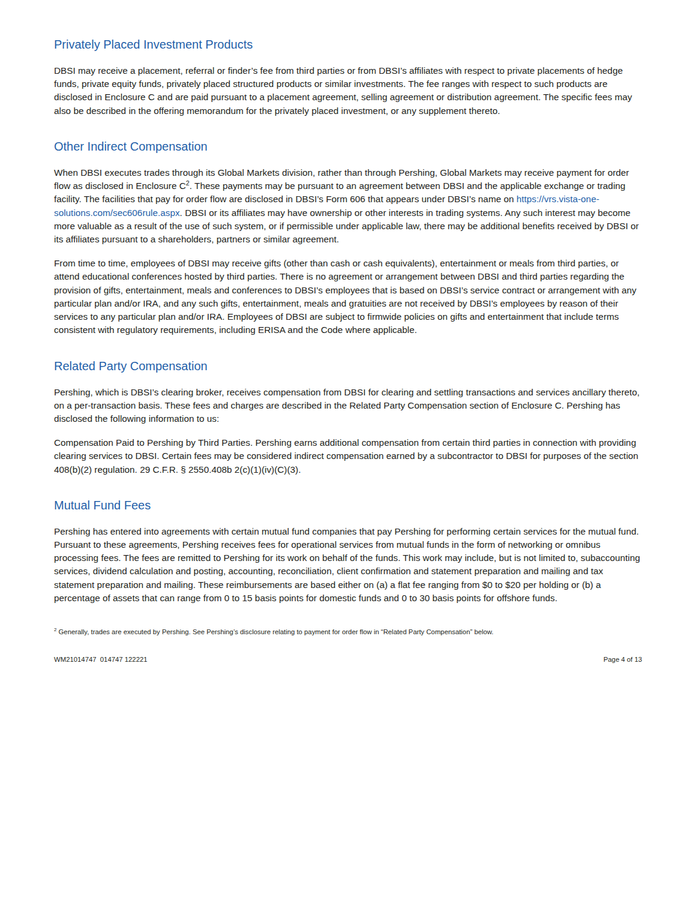Privately Placed Investment Products
DBSI may receive a placement, referral or finder’s fee from third parties or from DBSI’s affiliates with respect to private placements of hedge funds, private equity funds, privately placed structured products or similar investments. The fee ranges with respect to such products are disclosed in Enclosure C and are paid pursuant to a placement agreement, selling agreement or distribution agreement. The specific fees may also be described in the offering memorandum for the privately placed investment, or any supplement thereto.
Other Indirect Compensation
When DBSI executes trades through its Global Markets division, rather than through Pershing, Global Markets may receive payment for order flow as disclosed in Enclosure C2. These payments may be pursuant to an agreement between DBSI and the applicable exchange or trading facility. The facilities that pay for order flow are disclosed in DBSI’s Form 606 that appears under DBSI’s name on https://vrs.vista-one-solutions.com/sec606rule.aspx. DBSI or its affiliates may have ownership or other interests in trading systems. Any such interest may become more valuable as a result of the use of such system, or if permissible under applicable law, there may be additional benefits received by DBSI or its affiliates pursuant to a shareholders, partners or similar agreement.
From time to time, employees of DBSI may receive gifts (other than cash or cash equivalents), entertainment or meals from third parties, or attend educational conferences hosted by third parties. There is no agreement or arrangement between DBSI and third parties regarding the provision of gifts, entertainment, meals and conferences to DBSI’s employees that is based on DBSI’s service contract or arrangement with any particular plan and/or IRA, and any such gifts, entertainment, meals and gratuities are not received by DBSI’s employees by reason of their services to any particular plan and/or IRA. Employees of DBSI are subject to firmwide policies on gifts and entertainment that include terms consistent with regulatory requirements, including ERISA and the Code where applicable.
Related Party Compensation
Pershing, which is DBSI’s clearing broker, receives compensation from DBSI for clearing and settling transactions and services ancillary thereto, on a per-transaction basis. These fees and charges are described in the Related Party Compensation section of Enclosure C. Pershing has disclosed the following information to us:
Compensation Paid to Pershing by Third Parties. Pershing earns additional compensation from certain third parties in connection with providing clearing services to DBSI. Certain fees may be considered indirect compensation earned by a subcontractor to DBSI for purposes of the section 408(b)(2) regulation. 29 C.F.R. § 2550.408b 2(c)(1)(iv)(C)(3).
Mutual Fund Fees
Pershing has entered into agreements with certain mutual fund companies that pay Pershing for performing certain services for the mutual fund. Pursuant to these agreements, Pershing receives fees for operational services from mutual funds in the form of networking or omnibus processing fees. The fees are remitted to Pershing for its work on behalf of the funds. This work may include, but is not limited to, subaccounting services, dividend calculation and posting, accounting, reconciliation, client confirmation and statement preparation and mailing and tax statement preparation and mailing. These reimbursements are based either on (a) a flat fee ranging from $0 to $20 per holding or (b) a percentage of assets that can range from 0 to 15 basis points for domestic funds and 0 to 30 basis points for offshore funds.
2 Generally, trades are executed by Pershing. See Pershing’s disclosure relating to payment for order flow in “Related Party Compensation” below.
WM21014747 014747 122221 Page 4 of 13